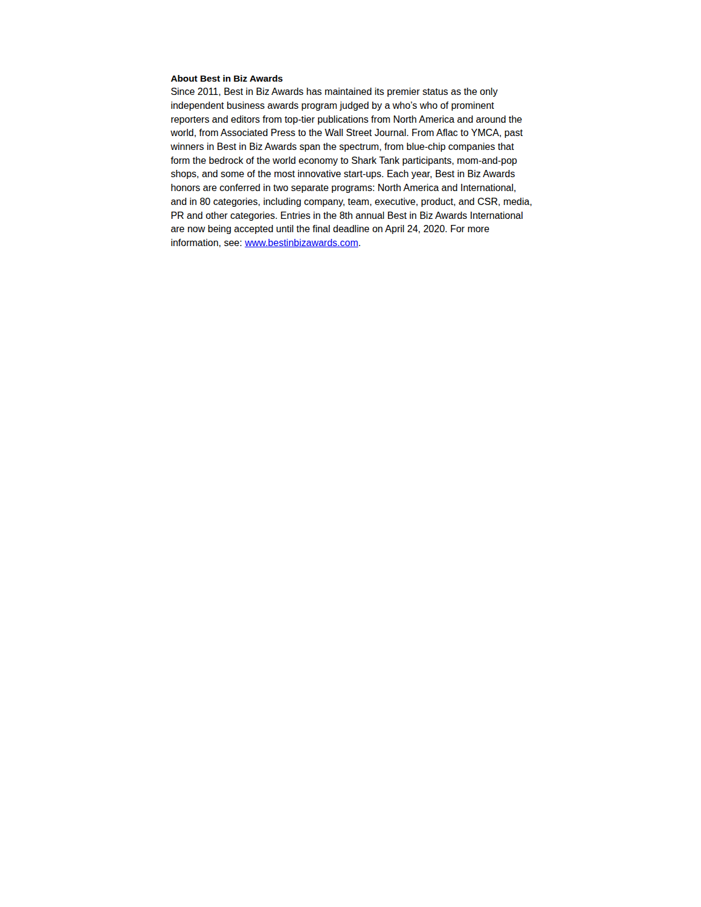About Best in Biz Awards
Since 2011, Best in Biz Awards has maintained its premier status as the only independent business awards program judged by a who’s who of prominent reporters and editors from top-tier publications from North America and around the world, from Associated Press to the Wall Street Journal. From Aflac to YMCA, past winners in Best in Biz Awards span the spectrum, from blue-chip companies that form the bedrock of the world economy to Shark Tank participants, mom-and-pop shops, and some of the most innovative start-ups. Each year, Best in Biz Awards honors are conferred in two separate programs: North America and International, and in 80 categories, including company, team, executive, product, and CSR, media, PR and other categories. Entries in the 8th annual Best in Biz Awards International are now being accepted until the final deadline on April 24, 2020. For more information, see: www.bestinbizawards.com.